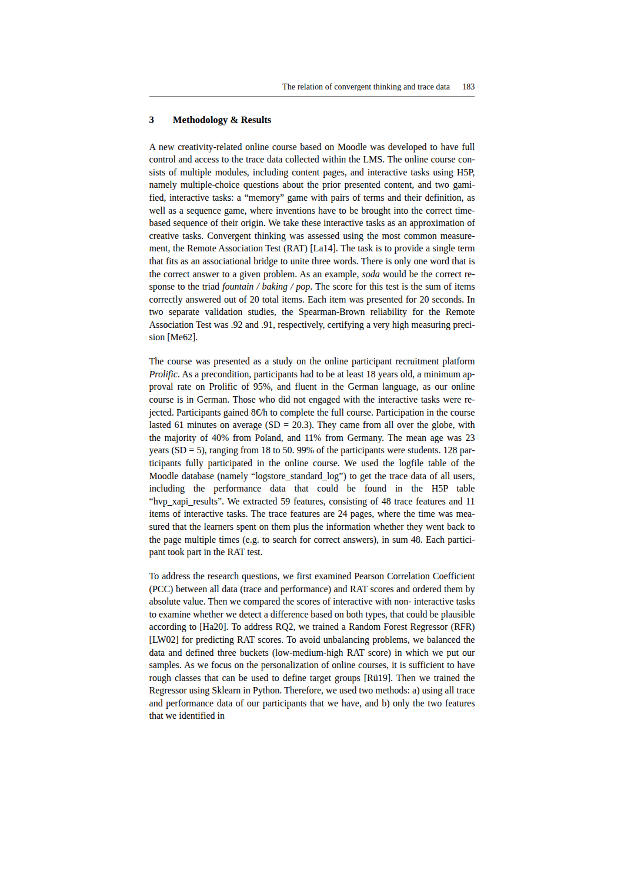The relation of convergent thinking and trace data183
3 Methodology & Results
A new creativity-related online course based on Moodle was developed to have full control and access to the trace data collected within the LMS. The online course consists of multiple modules, including content pages, and interactive tasks using H5P, namely multiple-choice questions about the prior presented content, and two gamified, interactive tasks: a “memory” game with pairs of terms and their definition, as well as a sequence game, where inventions have to be brought into the correct time-based sequence of their origin. We take these interactive tasks as an approximation of creative tasks. Convergent thinking was assessed using the most common measurement, the Remote Association Test (RAT) [La14]. The task is to provide a single term that fits as an associational bridge to unite three words. There is only one word that is the correct answer to a given problem. As an example, soda would be the correct response to the triad fountain / baking / pop. The score for this test is the sum of items correctly answered out of 20 total items. Each item was presented for 20 seconds. In two separate validation studies, the Spearman-Brown reliability for the Remote Association Test was .92 and .91, respectively, certifying a very high measuring precision [Me62].
The course was presented as a study on the online participant recruitment platform Prolific. As a precondition, participants had to be at least 18 years old, a minimum approval rate on Prolific of 95%, and fluent in the German language, as our online course is in German. Those who did not engaged with the interactive tasks were rejected. Participants gained 8€/h to complete the full course. Participation in the course lasted 61 minutes on average (SD = 20.3). They came from all over the globe, with the majority of 40% from Poland, and 11% from Germany. The mean age was 23 years (SD = 5), ranging from 18 to 50. 99% of the participants were students. 128 participants fully participated in the online course. We used the logfile table of the Moodle database (namely “logstore_standard_log”) to get the trace data of all users, including the performance data that could be found in the H5P table “hvp_xapi_results”. We extracted 59 features, consisting of 48 trace features and 11 items of interactive tasks. The trace features are 24 pages, where the time was measured that the learners spent on them plus the information whether they went back to the page multiple times (e.g. to search for correct answers), in sum 48. Each participant took part in the RAT test.
To address the research questions, we first examined Pearson Correlation Coefficient (PCC) between all data (trace and performance) and RAT scores and ordered them by absolute value. Then we compared the scores of interactive with non- interactive tasks to examine whether we detect a difference based on both types, that could be plausible according to [Ha20]. To address RQ2, we trained a Random Forest Regressor (RFR) [LW02] for predicting RAT scores. To avoid unbalancing problems, we balanced the data and defined three buckets (low-medium-high RAT score) in which we put our samples. As we focus on the personalization of online courses, it is sufficient to have rough classes that can be used to define target groups [Rü19]. Then we trained the Regressor using Sklearn in Python. Therefore, we used two methods: a) using all trace and performance data of our participants that we have, and b) only the two features that we identified in